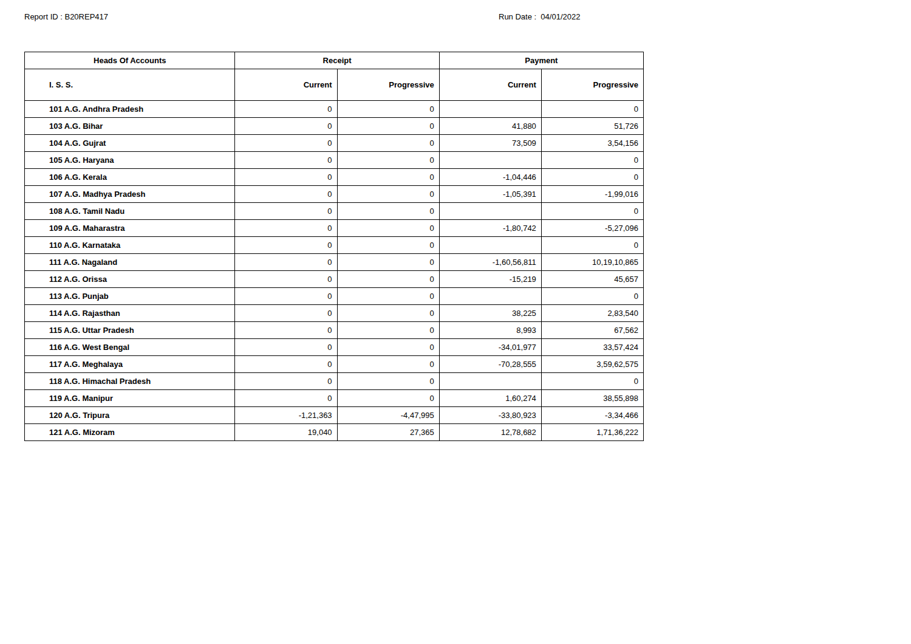Report ID : B20REP417
Run Date : 04/01/2022
| Heads Of Accounts | Receipt | Payment |
| --- | --- | --- |
| I. S. S. | Current | Progressive | Current | Progressive |
| 101 A.G. Andhra Pradesh | 0 | 0 | | 0 |
| 103 A.G. Bihar | 0 | 0 | 41,880 | 51,726 |
| 104 A.G. Gujrat | 0 | 0 | 73,509 | 3,54,156 |
| 105 A.G. Haryana | 0 | 0 | | 0 |
| 106 A.G. Kerala | 0 | 0 | -1,04,446 | 0 |
| 107 A.G. Madhya Pradesh | 0 | 0 | -1,05,391 | -1,99,016 |
| 108 A.G. Tamil Nadu | 0 | 0 | | 0 |
| 109 A.G. Maharastra | 0 | 0 | -1,80,742 | -5,27,096 |
| 110 A.G. Karnataka | 0 | 0 | | 0 |
| 111 A.G. Nagaland | 0 | 0 | -1,60,56,811 | 10,19,10,865 |
| 112 A.G. Orissa | 0 | 0 | -15,219 | 45,657 |
| 113 A.G. Punjab | 0 | 0 | | 0 |
| 114 A.G. Rajasthan | 0 | 0 | 38,225 | 2,83,540 |
| 115 A.G. Uttar Pradesh | 0 | 0 | 8,993 | 67,562 |
| 116 A.G. West Bengal | 0 | 0 | -34,01,977 | 33,57,424 |
| 117 A.G. Meghalaya | 0 | 0 | -70,28,555 | 3,59,62,575 |
| 118 A.G. Himachal Pradesh | 0 | 0 | | 0 |
| 119 A.G. Manipur | 0 | 0 | 1,60,274 | 38,55,898 |
| 120 A.G. Tripura | -1,21,363 | -4,47,995 | -33,80,923 | -3,34,466 |
| 121 A.G. Mizoram | 19,040 | 27,365 | 12,78,682 | 1,71,36,222 |